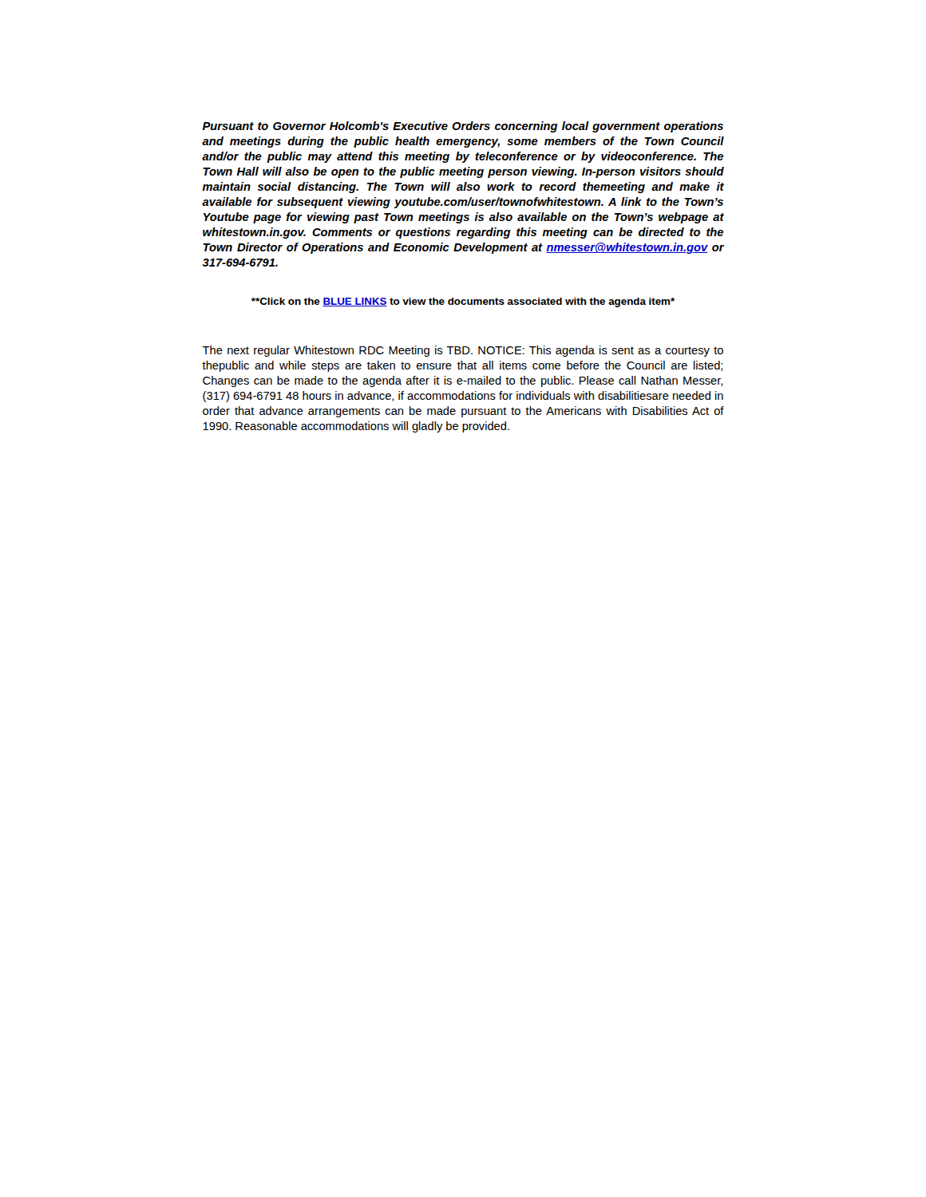Pursuant to Governor Holcomb's Executive Orders concerning local government operations and meetings during the public health emergency, some members of the Town Council and/or the public may attend this meeting by teleconference or by videoconference. The Town Hall will also be open to the public meeting person viewing. In-person visitors should maintain social distancing. The Town will also work to record the​meeting and make it available for subsequent viewing youtube.com/user/townofwhitestown. A link to the Town’s Youtube page for viewing past Town meetings is also available on the Town’s webpage at whitestown.in.gov. Comments or questions regarding this meeting can be directed to the Town Director of Operations and Economic Development at nmesser@whitestown.in.gov or 317-694-6791.
**Click on the BLUE LINKS to view the documents associated with the agenda item*
The next regular Whitestown RDC Meeting is TBD. NOTICE: This agenda is sent as a courtesy to the​public and while steps are taken to ensure that all items come before the Council are listed; Changes can be made to the agenda after it is e-mailed to the public. Please call Nathan Messer, (317) 694-6791 48 hours in advance, if accommodations for individuals with disabilities​are needed in order that advance arrangements can be made pursuant to the Americans with Disabilities Act of 1990. Reasonable accommodations will gladly be provided.